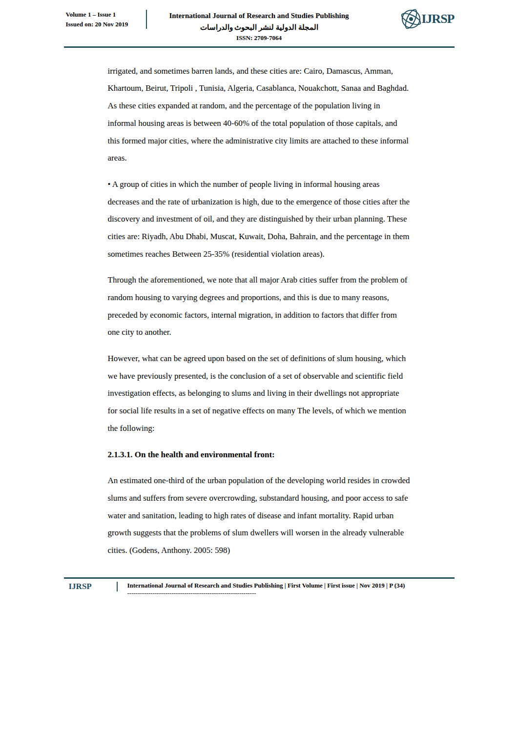Volume 1 – Issue 1
Issued on: 20 Nov 2019
International Journal of Research and Studies Publishing
المجلة الدولية لنشر البحوث والدراسات
ISSN: 2709-7064
IJRSP
irrigated, and sometimes barren lands, and these cities are: Cairo, Damascus, Amman, Khartoum, Beirut, Tripoli , Tunisia, Algeria, Casablanca, Nouakchott, Sanaa and Baghdad. As these cities expanded at random, and the percentage of the population living in informal housing areas is between 40-60% of the total population of those capitals, and this formed major cities, where the administrative city limits are attached to these informal areas.
• A group of cities in which the number of people living in informal housing areas decreases and the rate of urbanization is high, due to the emergence of those cities after the discovery and investment of oil, and they are distinguished by their urban planning. These cities are: Riyadh, Abu Dhabi, Muscat, Kuwait, Doha, Bahrain, and the percentage in them sometimes reaches Between 25-35% (residential violation areas).
Through the aforementioned, we note that all major Arab cities suffer from the problem of random housing to varying degrees and proportions, and this is due to many reasons, preceded by economic factors, internal migration, in addition to factors that differ from one city to another.
However, what can be agreed upon based on the set of definitions of slum housing, which we have previously presented, is the conclusion of a set of observable and scientific field investigation effects, as belonging to slums and living in their dwellings not appropriate for social life results in a set of negative effects on many The levels, of which we mention the following:
2.1.3.1. On the health and environmental front:
An estimated one-third of the urban population of the developing world resides in crowded slums and suffers from severe overcrowding, substandard housing, and poor access to safe water and sanitation, leading to high rates of disease and infant mortality. Rapid urban growth suggests that the problems of slum dwellers will worsen in the already vulnerable cities. (Godens, Anthony. 2005: 598)
IJRSP
International Journal of Research and Studies Publishing | First Volume | First issue | Nov 2019 | P (34)
-------------------------------------------------------------